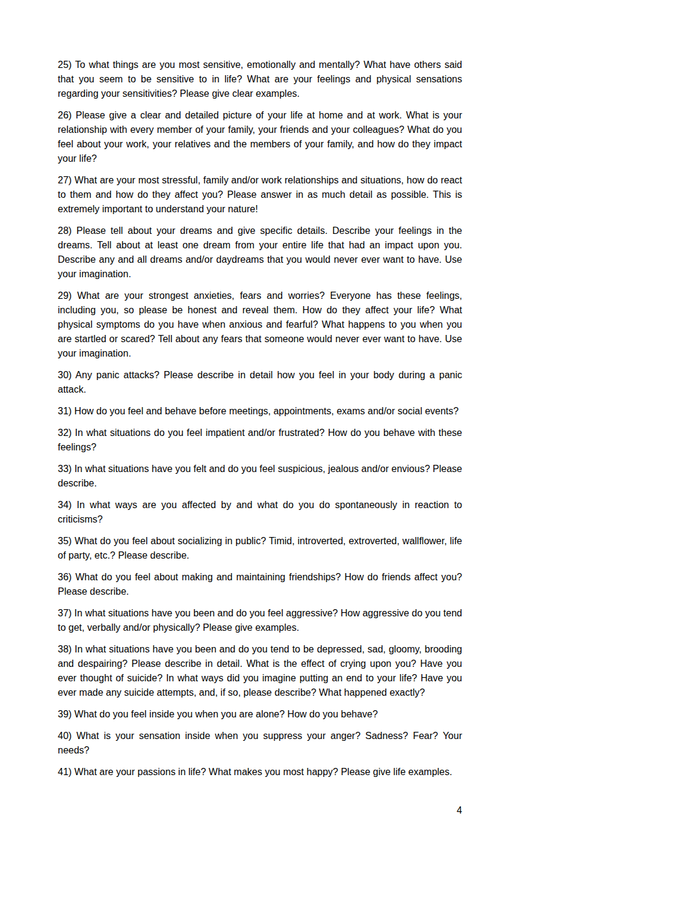25) To what things are you most sensitive, emotionally and mentally? What have others said that you seem to be sensitive to in life? What are your feelings and physical sensations regarding your sensitivities? Please give clear examples.
26) Please give a clear and detailed picture of your life at home and at work. What is your relationship with every member of your family, your friends and your colleagues? What do you feel about your work, your relatives and the members of your family, and how do they impact your life?
27) What are your most stressful, family and/or work relationships and situations, how do react to them and how do they affect you? Please answer in as much detail as possible. This is extremely important to understand your nature!
28) Please tell about your dreams and give specific details. Describe your feelings in the dreams. Tell about at least one dream from your entire life that had an impact upon you. Describe any and all dreams and/or daydreams that you would never ever want to have. Use your imagination.
29) What are your strongest anxieties, fears and worries? Everyone has these feelings, including you, so please be honest and reveal them. How do they affect your life? What physical symptoms do you have when anxious and fearful? What happens to you when you are startled or scared? Tell about any fears that someone would never ever want to have. Use your imagination.
30) Any panic attacks? Please describe in detail how you feel in your body during a panic attack.
31) How do you feel and behave before meetings, appointments, exams and/or social events?
32) In what situations do you feel impatient and/or frustrated? How do you behave with these feelings?
33) In what situations have you felt and do you feel suspicious, jealous and/or envious? Please describe.
34) In what ways are you affected by and what do you do spontaneously in reaction to criticisms?
35) What do you feel about socializing in public? Timid, introverted, extroverted, wallflower, life of party, etc.? Please describe.
36) What do you feel about making and maintaining friendships? How do friends affect you? Please describe.
37) In what situations have you been and do you feel aggressive? How aggressive do you tend to get, verbally and/or physically? Please give examples.
38) In what situations have you been and do you tend to be depressed, sad, gloomy, brooding and despairing? Please describe in detail. What is the effect of crying upon you? Have you ever thought of suicide? In what ways did you imagine putting an end to your life? Have you ever made any suicide attempts, and, if so, please describe? What happened exactly?
39) What do you feel inside you when you are alone? How do you behave?
40) What is your sensation inside when you suppress your anger? Sadness? Fear? Your needs?
41) What are your passions in life? What makes you most happy? Please give life examples.
4